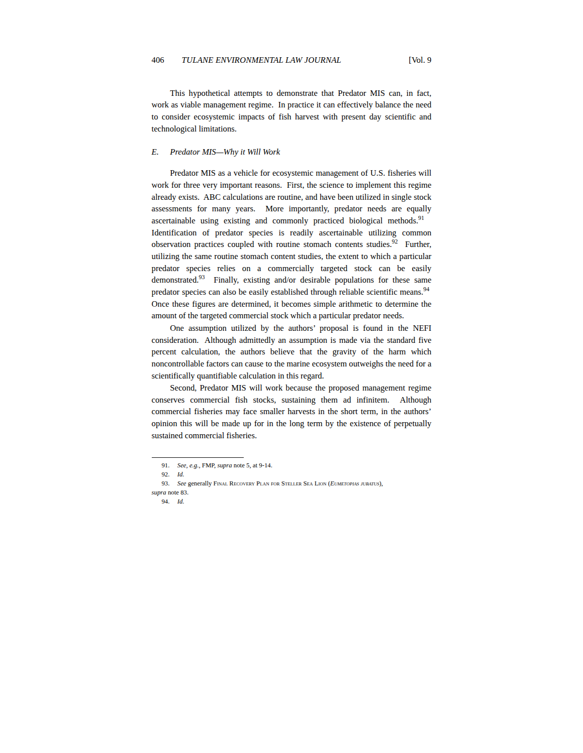406 TULANE ENVIRONMENTAL LAW JOURNAL [Vol. 9
This hypothetical attempts to demonstrate that Predator MIS can, in fact, work as viable management regime. In practice it can effectively balance the need to consider ecosystemic impacts of fish harvest with present day scientific and technological limitations.
E. Predator MIS—Why it Will Work
Predator MIS as a vehicle for ecosystemic management of U.S. fisheries will work for three very important reasons. First, the science to implement this regime already exists. ABC calculations are routine, and have been utilized in single stock assessments for many years. More importantly, predator needs are equally ascertainable using existing and commonly practiced biological methods.91 Identification of predator species is readily ascertainable utilizing common observation practices coupled with routine stomach contents studies.92 Further, utilizing the same routine stomach content studies, the extent to which a particular predator species relies on a commercially targeted stock can be easily demonstrated.93 Finally, existing and/or desirable populations for these same predator species can also be easily established through reliable scientific means.94 Once these figures are determined, it becomes simple arithmetic to determine the amount of the targeted commercial stock which a particular predator needs.
One assumption utilized by the authors’ proposal is found in the NEFI consideration. Although admittedly an assumption is made via the standard five percent calculation, the authors believe that the gravity of the harm which noncontrollable factors can cause to the marine ecosystem outweighs the need for a scientifically quantifiable calculation in this regard.
Second, Predator MIS will work because the proposed management regime conserves commercial fish stocks, sustaining them ad infinitem. Although commercial fisheries may face smaller harvests in the short term, in the authors’ opinion this will be made up for in the long term by the existence of perpetually sustained commercial fisheries.
91. See, e.g., FMP, supra note 5, at 9-14.
92. Id.
93. See generally Final Recovery Plan for Steller Sea Lion (Eumetopias jubatus),
supra note 83.
94. Id.